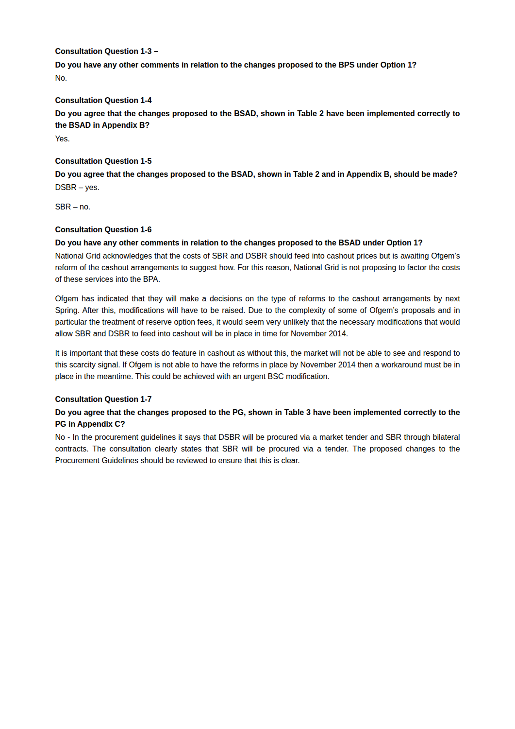Consultation Question 1-3 –
Do you have any other comments in relation to the changes proposed to the BPS under Option 1?
No.
Consultation Question 1-4
Do you agree that the changes proposed to the BSAD, shown in Table 2 have been implemented correctly to the BSAD in Appendix B?
Yes.
Consultation Question 1-5
Do you agree that the changes proposed to the BSAD, shown in Table 2 and in Appendix B, should be made?
DSBR – yes.
SBR – no.
Consultation Question 1-6
Do you have any other comments in relation to the changes proposed to the BSAD under Option 1?
National Grid acknowledges that the costs of SBR and DSBR should feed into cashout prices but is awaiting Ofgem’s reform of the cashout arrangements to suggest how. For this reason, National Grid is not proposing to factor the costs of these services into the BPA.
Ofgem has indicated that they will make a decisions on the type of reforms to the cashout arrangements by next Spring. After this, modifications will have to be raised. Due to the complexity of some of Ofgem’s proposals and in particular the treatment of reserve option fees, it would seem very unlikely that the necessary modifications that would allow SBR and DSBR to feed into cashout will be in place in time for November 2014.
It is important that these costs do feature in cashout as without this, the market will not be able to see and respond to this scarcity signal. If Ofgem is not able to have the reforms in place by November 2014 then a workaround must be in place in the meantime. This could be achieved with an urgent BSC modification.
Consultation Question 1-7
Do you agree that the changes proposed to the PG, shown in Table 3 have been implemented correctly to the PG in Appendix C?
No - In the procurement guidelines it says that DSBR will be procured via a market tender and SBR through bilateral contracts. The consultation clearly states that SBR will be procured via a tender. The proposed changes to the Procurement Guidelines should be reviewed to ensure that this is clear.